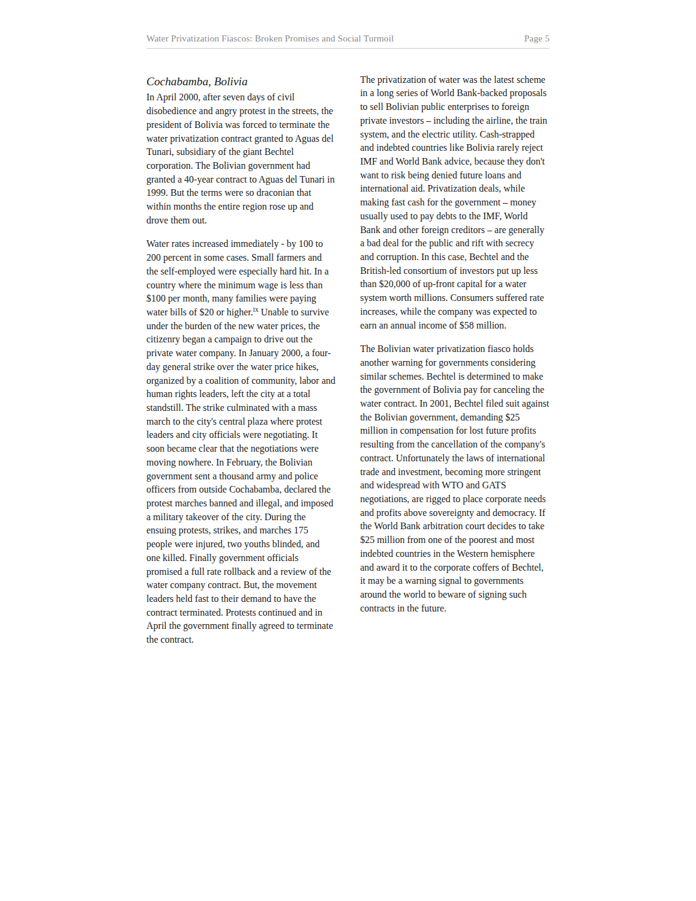Water Privatization Fiascos: Broken Promises and Social Turmoil Page 5
Cochabamba, Bolivia
In April 2000, after seven days of civil disobedience and angry protest in the streets, the president of Bolivia was forced to terminate the water privatization contract granted to Aguas del Tunari, subsidiary of the giant Bechtel corporation. The Bolivian government had granted a 40-year contract to Aguas del Tunari in 1999. But the terms were so draconian that within months the entire region rose up and drove them out.
Water rates increased immediately - by 100 to 200 percent in some cases. Small farmers and the self-employed were especially hard hit. In a country where the minimum wage is less than $100 per month, many families were paying water bills of $20 or higher.ix Unable to survive under the burden of the new water prices, the citizenry began a campaign to drive out the private water company. In January 2000, a four-day general strike over the water price hikes, organized by a coalition of community, labor and human rights leaders, left the city at a total standstill. The strike culminated with a mass march to the city's central plaza where protest leaders and city officials were negotiating. It soon became clear that the negotiations were moving nowhere. In February, the Bolivian government sent a thousand army and police officers from outside Cochabamba, declared the protest marches banned and illegal, and imposed a military takeover of the city. During the ensuing protests, strikes, and marches 175 people were injured, two youths blinded, and one killed. Finally government officials promised a full rate rollback and a review of the water company contract. But, the movement leaders held fast to their demand to have the contract terminated. Protests continued and in April the government finally agreed to terminate the contract.
The privatization of water was the latest scheme in a long series of World Bank-backed proposals to sell Bolivian public enterprises to foreign private investors – including the airline, the train system, and the electric utility. Cash-strapped and indebted countries like Bolivia rarely reject IMF and World Bank advice, because they don't want to risk being denied future loans and international aid. Privatization deals, while making fast cash for the government – money usually used to pay debts to the IMF, World Bank and other foreign creditors – are generally a bad deal for the public and rift with secrecy and corruption. In this case, Bechtel and the British-led consortium of investors put up less than $20,000 of up-front capital for a water system worth millions. Consumers suffered rate increases, while the company was expected to earn an annual income of $58 million.
The Bolivian water privatization fiasco holds another warning for governments considering similar schemes. Bechtel is determined to make the government of Bolivia pay for canceling the water contract. In 2001, Bechtel filed suit against the Bolivian government, demanding $25 million in compensation for lost future profits resulting from the cancellation of the company's contract. Unfortunately the laws of international trade and investment, becoming more stringent and widespread with WTO and GATS negotiations, are rigged to place corporate needs and profits above sovereignty and democracy. If the World Bank arbitration court decides to take $25 million from one of the poorest and most indebted countries in the Western hemisphere and award it to the corporate coffers of Bechtel, it may be a warning signal to governments around the world to beware of signing such contracts in the future.